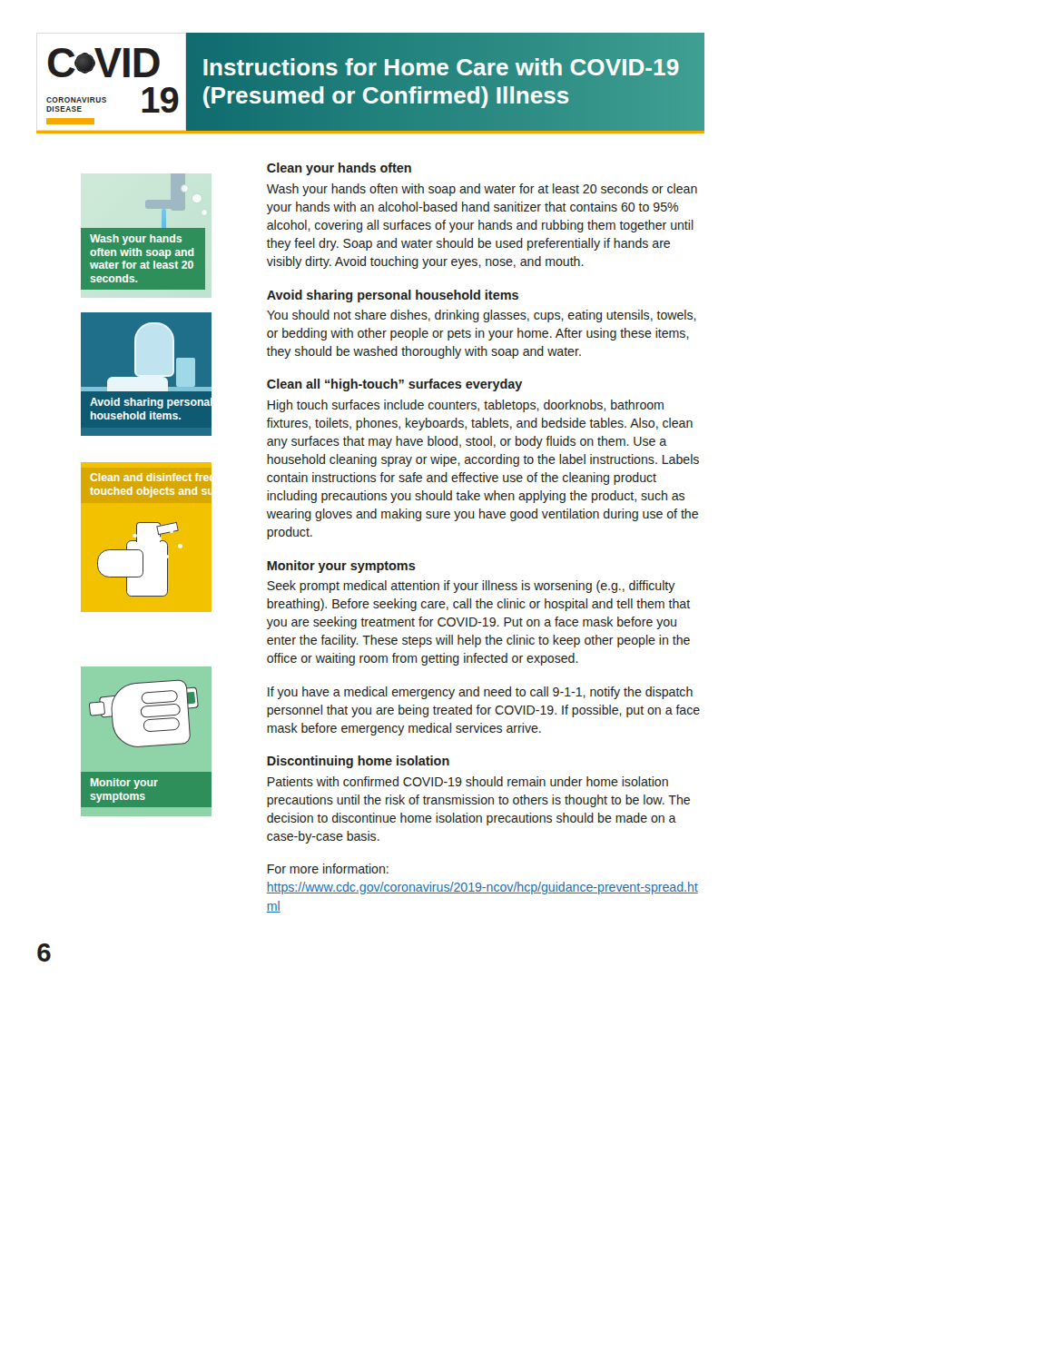C VID
Coronavirus
Disease
19
Instructions for Home Care with COVID-19
(Presumed or Confirmed) Illness
Wash your hands often with soap and water for at least 20 seconds.
Avoid sharing personal household items.
Clean and disinfect frequently touched objects and surfaces.
Monitor your symptoms
Clean your hands often
Wash your hands often with soap and water for at least 20 seconds or clean your hands with an alcohol-based hand sanitizer that contains 60 to 95% alcohol, covering all surfaces of your hands and rubbing them together until they feel dry. Soap and water should be used preferentially if hands are visibly dirty. Avoid touching your eyes, nose, and mouth.
Avoid sharing personal household items
You should not share dishes, drinking glasses, cups, eating utensils, towels, or bedding with other people or pets in your home. After using these items, they should be washed thoroughly with soap and water.
Clean all “high-touch” surfaces everyday
High touch surfaces include counters, tabletops, doorknobs, bathroom fixtures, toilets, phones, keyboards, tablets, and bedside tables. Also, clean any surfaces that may have blood, stool, or body fluids on them. Use a household cleaning spray or wipe, according to the label instructions. Labels contain instructions for safe and effective use of the cleaning product including precautions you should take when applying the product, such as wearing gloves and making sure you have good ventilation during use of the product.
Monitor your symptoms
Seek prompt medical attention if your illness is worsening (e.g., difficulty breathing). Before seeking care, call the clinic or hospital and tell them that you are seeking treatment for COVID-19. Put on a face mask before you enter the facility. These steps will help the clinic to keep other people in the office or waiting room from getting infected or exposed.
If you have a medical emergency and need to call 9-1-1, notify the dispatch personnel that you are being treated for COVID-19. If possible, put on a face mask before emergency medical services arrive.
Discontinuing home isolation
Patients with confirmed COVID-19 should remain under home isolation precautions until the risk of transmission to others is thought to be low. The decision to discontinue home isolation precautions should be made on a case-by-case basis.
For more information:
https://www.cdc.gov/coronavirus/2019-ncov/hcp/guidance-prevent-spread.html
6